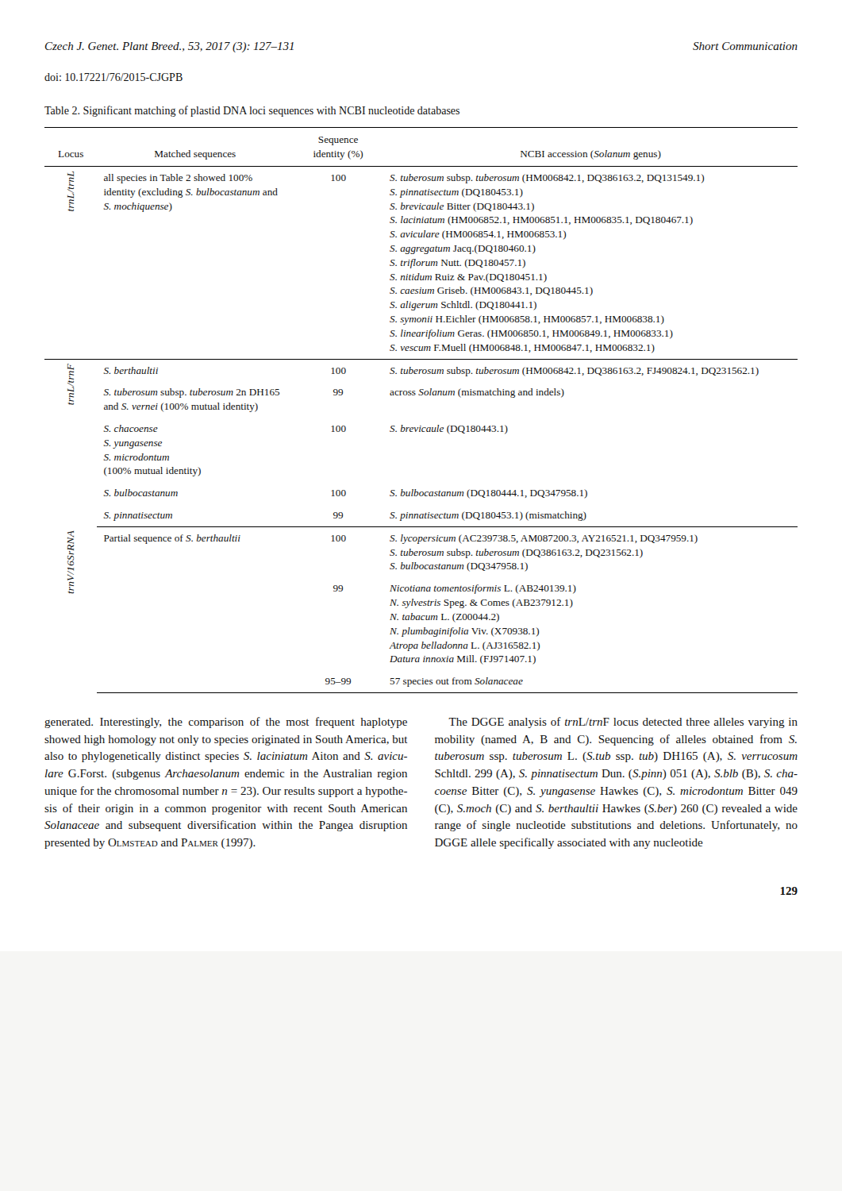Czech J. Genet. Plant Breed., 53, 2017 (3): 127–131
Short Communication
doi: 10.17221/76/2015-CJGPB
Table 2. Significant matching of plastid DNA loci sequences with NCBI nucleotide databases
| Locus | Matched sequences | Sequence identity (%) | NCBI accession ( Solanum genus) |
| --- | --- | --- | --- |
| trnL/trnL | all species in Table 2 showed 100% identity (excluding S. bulbocastanum and S. mochiquense ) | 100 | S. tuberosum subsp. tuberosum (HM006842.1, DQ386163.2, DQ131549.1) S. pinnatisectum (DQ180453.1) S. brevicaule Bitter (DQ180443.1) S. laciniatum (HM006852.1, HM006851.1, HM006835.1, DQ180467.1) S. aviculare (HM006854.1, HM006853.1) S. aggregatum Jacq.(DQ180460.1) S. triflorum Nutt. (DQ180457.1) S. nitidum Ruiz & Pav.(DQ180451.1) S. caesium Griseb. (HM006843.1, DQ180445.1) S. aligerum Schltdl. (DQ180441.1) S. symonii H.Eichler (HM006858.1, HM006857.1, HM006838.1) S. linearifolium Geras. (HM006850.1, HM006849.1, HM006833.1) S. vescum F.Muell (HM006848.1, HM006847.1, HM006832.1) |
| trnL/trnF | S. berthaultii | 100 | S. tuberosum subsp. tuberosum (HM006842.1, DQ386163.2, FJ490824.1, DQ231562.1) |
| S. tuberosum subsp. tuberosum 2n DH165 and S. vernei (100% mutual identity) | 99 | across Solanum (mismatching and indels) |
| S. chacoense S. yungasense S. microdontum (100% mutual identity) | 100 | S. brevicaule (DQ180443.1) |
| S. bulbocastanum | 100 | S. bulbocastanum (DQ180444.1, DQ347958.1) |
| S. pinnatisectum | 99 | S. pinnatisectum (DQ180453.1) (mismatching) |
| trnV/16SrRNA | Partial sequence of S. berthaultii | 100 | S. lycopersicum (AC239738.5, AM087200.3, AY216521.1, DQ347959.1) S. tuberosum subsp. tuberosum (DQ386163.2, DQ231562.1) S. bulbocastanum (DQ347958.1) |
| | 99 | Nicotiana tomentosiformis L. (AB240139.1) N. sylvestris Speg. & Comes (AB237912.1) N. tabacum L. (Z00044.2) N. plumbaginifolia Viv. (X70938.1) Atropa belladonna L. (AJ316582.1) Datura innoxia Mill. (FJ971407.1) |
| | 95–99 | 57 species out from Solanaceae |
generated. Interestingly, the comparison of the most frequent haplotype showed high homology not only to species originated in South America, but also to phylogenetically distinct species S. laciniatum Aiton and S. aviculare G.Forst. (subgenus Archaesolanum endemic in the Australian region unique for the chromosomal number n = 23). Our results support a hypothesis of their origin in a common progenitor with recent South American Solanaceae and subsequent diversification within the Pangea disruption presented by Olmstead and Palmer (1997).
The DGGE analysis of trn L/trn F locus detected three alleles varying in mobility (named A, B and C). Sequencing of alleles obtained from S. tuberosum ssp. tuberosum L. (S.tub ssp. tub) DH165 (A), S. verrucosum Schltdl. 299 (A), S. pinnatisectum Dun. (S.pinn) 051 (A), S.blb (B), S. chacoense Bitter (C), S. yungasense Hawkes (C), S. microdontum Bitter 049 (C), S.moch (C) and S. berthaultii Hawkes (S.ber) 260 (C) revealed a wide range of single nucleotide substitutions and deletions. Unfortunately, no DGGE allele specifically associated with any nucleotide
129